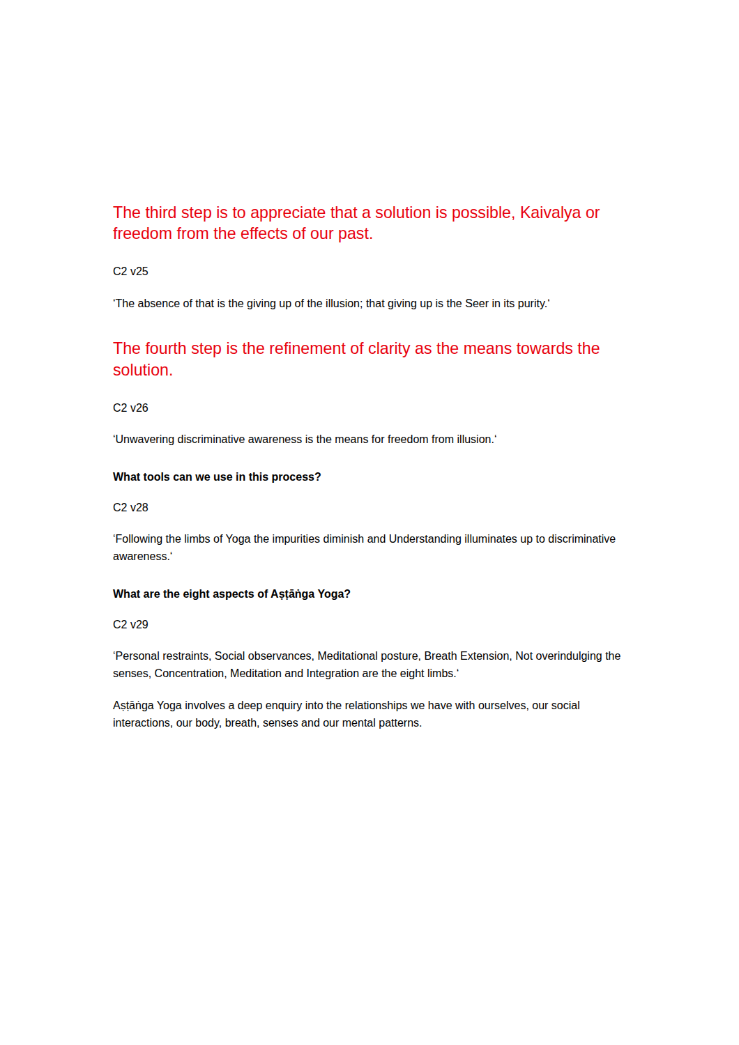The third step is to appreciate that a solution is possible, Kaivalya or freedom from the effects of our past.
C2 v25
‘The absence of that is the giving up of the illusion; that giving up is the Seer in its purity.‘
The fourth step is the refinement of clarity as the means towards the solution.
C2 v26
‘Unwavering discriminative awareness is the means for freedom from illusion.‘
What tools can we use in this process?
C2 v28
‘Following the limbs of Yoga the impurities diminish and Understanding illuminates up to discriminative awareness.‘
What are the eight aspects of Aṣṭāṅga Yoga?
C2 v29
‘Personal restraints, Social observances, Meditational posture, Breath Extension, Not overindulging the senses, Concentration, Meditation and Integration are the eight limbs.‘
Aṣṭāṅga Yoga involves a deep enquiry into the relationships we have with ourselves, our social interactions, our body, breath, senses and our mental patterns.